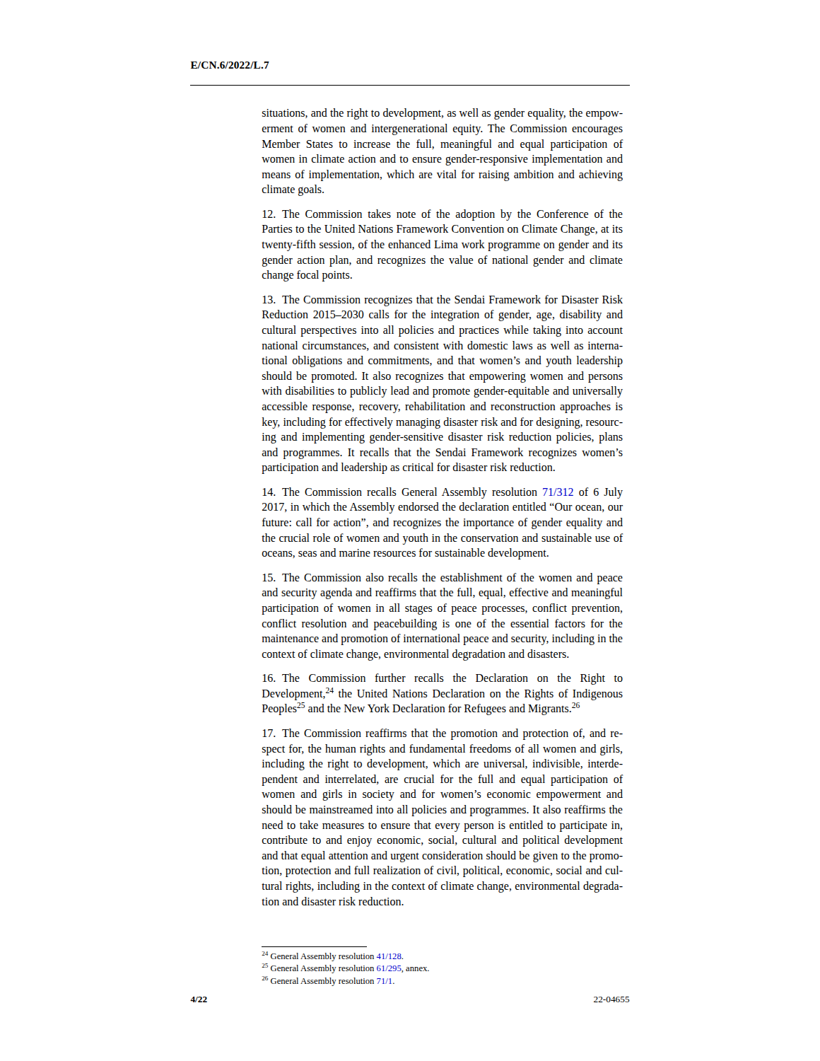E/CN.6/2022/L.7
situations, and the right to development, as well as gender equality, the empowerment of women and intergenerational equity. The Commission encourages Member States to increase the full, meaningful and equal participation of women in climate action and to ensure gender-responsive implementation and means of implementation, which are vital for raising ambition and achieving climate goals.
12. The Commission takes note of the adoption by the Conference of the Parties to the United Nations Framework Convention on Climate Change, at its twenty-fifth session, of the enhanced Lima work programme on gender and its gender action plan, and recognizes the value of national gender and climate change focal points.
13. The Commission recognizes that the Sendai Framework for Disaster Risk Reduction 2015–2030 calls for the integration of gender, age, disability and cultural perspectives into all policies and practices while taking into account national circumstances, and consistent with domestic laws as well as international obligations and commitments, and that women’s and youth leadership should be promoted. It also recognizes that empowering women and persons with disabilities to publicly lead and promote gender-equitable and universally accessible response, recovery, rehabilitation and reconstruction approaches is key, including for effectively managing disaster risk and for designing, resourcing and implementing gender-sensitive disaster risk reduction policies, plans and programmes. It recalls that the Sendai Framework recognizes women’s participation and leadership as critical for disaster risk reduction.
14. The Commission recalls General Assembly resolution 71/312 of 6 July 2017, in which the Assembly endorsed the declaration entitled “Our ocean, our future: call for action”, and recognizes the importance of gender equality and the crucial role of women and youth in the conservation and sustainable use of oceans, seas and marine resources for sustainable development.
15. The Commission also recalls the establishment of the women and peace and security agenda and reaffirms that the full, equal, effective and meaningful participation of women in all stages of peace processes, conflict prevention, conflict resolution and peacebuilding is one of the essential factors for the maintenance and promotion of international peace and security, including in the context of climate change, environmental degradation and disasters.
16. The Commission further recalls the Declaration on the Right to Development,24 the United Nations Declaration on the Rights of Indigenous Peoples25 and the New York Declaration for Refugees and Migrants.26
17. The Commission reaffirms that the promotion and protection of, and respect for, the human rights and fundamental freedoms of all women and girls, including the right to development, which are universal, indivisible, interdependent and interrelated, are crucial for the full and equal participation of women and girls in society and for women’s economic empowerment and should be mainstreamed into all policies and programmes. It also reaffirms the need to take measures to ensure that every person is entitled to participate in, contribute to and enjoy economic, social, cultural and political development and that equal attention and urgent consideration should be given to the promotion, protection and full realization of civil, political, economic, social and cultural rights, including in the context of climate change, environmental degradation and disaster risk reduction.
24 General Assembly resolution 41/128.
25 General Assembly resolution 61/295, annex.
26 General Assembly resolution 71/1.
4/22 22-04655